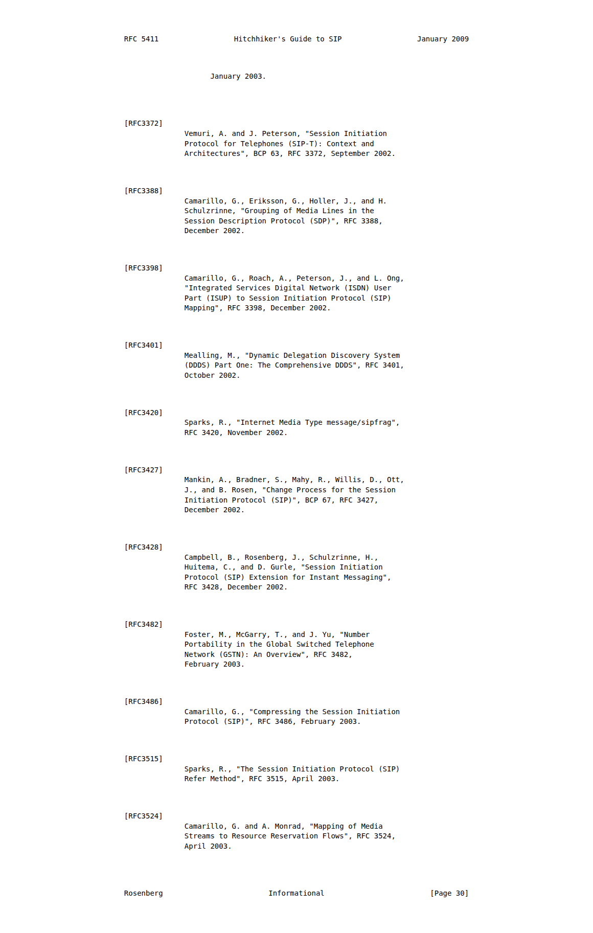RFC 5411 Hitchhiker's Guide to SIP January 2009
January 2003.
[RFC3372]
Vemuri, A. and J. Peterson, "Session Initiation Protocol for Telephones (SIP-T): Context and Architectures", BCP 63, RFC 3372, September 2002.
[RFC3388]
Camarillo, G., Eriksson, G., Holler, J., and H. Schulzrinne, "Grouping of Media Lines in the Session Description Protocol (SDP)", RFC 3388, December 2002.
[RFC3398]
Camarillo, G., Roach, A., Peterson, J., and L. Ong, "Integrated Services Digital Network (ISDN) User Part (ISUP) to Session Initiation Protocol (SIP) Mapping", RFC 3398, December 2002.
[RFC3401]
Mealling, M., "Dynamic Delegation Discovery System (DDDS) Part One: The Comprehensive DDDS", RFC 3401, October 2002.
[RFC3420]
Sparks, R., "Internet Media Type message/sipfrag", RFC 3420, November 2002.
[RFC3427]
Mankin, A., Bradner, S., Mahy, R., Willis, D., Ott, J., and B. Rosen, "Change Process for the Session Initiation Protocol (SIP)", BCP 67, RFC 3427, December 2002.
[RFC3428]
Campbell, B., Rosenberg, J., Schulzrinne, H., Huitema, C., and D. Gurle, "Session Initiation Protocol (SIP) Extension for Instant Messaging", RFC 3428, December 2002.
[RFC3482]
Foster, M., McGarry, T., and J. Yu, "Number Portability in the Global Switched Telephone Network (GSTN): An Overview", RFC 3482, February 2003.
[RFC3486]
Camarillo, G., "Compressing the Session Initiation Protocol (SIP)", RFC 3486, February 2003.
[RFC3515]
Sparks, R., "The Session Initiation Protocol (SIP) Refer Method", RFC 3515, April 2003.
[RFC3524]
Camarillo, G. and A. Monrad, "Mapping of Media Streams to Resource Reservation Flows", RFC 3524, April 2003.
Rosenberg Informational [Page 30]